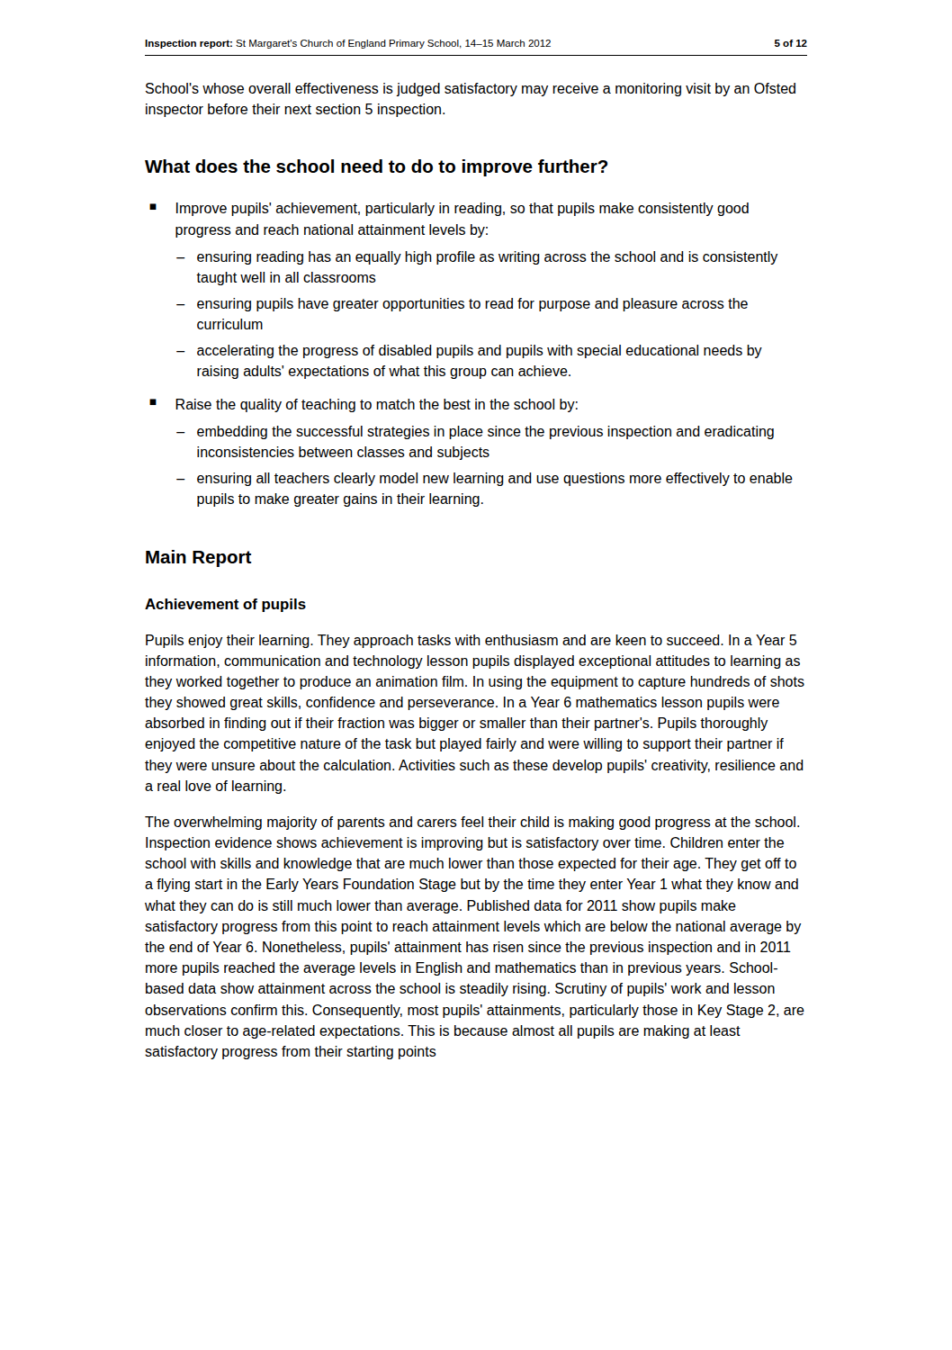Inspection report: St Margaret's Church of England Primary School, 14–15 March 2012
5 of 12
School's whose overall effectiveness is judged satisfactory may receive a monitoring visit by an Ofsted inspector before their next section 5 inspection.
What does the school need to do to improve further?
Improve pupils' achievement, particularly in reading, so that pupils make consistently good progress and reach national attainment levels by:
ensuring reading has an equally high profile as writing across the school and is consistently taught well in all classrooms
ensuring pupils have greater opportunities to read for purpose and pleasure across the curriculum
accelerating the progress of disabled pupils and pupils with special educational needs by raising adults' expectations of what this group can achieve.
Raise the quality of teaching to match the best in the school by:
embedding the successful strategies in place since the previous inspection and eradicating inconsistencies between classes and subjects
ensuring all teachers clearly model new learning and use questions more effectively to enable pupils to make greater gains in their learning.
Main Report
Achievement of pupils
Pupils enjoy their learning. They approach tasks with enthusiasm and are keen to succeed. In a Year 5 information, communication and technology lesson pupils displayed exceptional attitudes to learning as they worked together to produce an animation film. In using the equipment to capture hundreds of shots they showed great skills, confidence and perseverance. In a Year 6 mathematics lesson pupils were absorbed in finding out if their fraction was bigger or smaller than their partner's. Pupils thoroughly enjoyed the competitive nature of the task but played fairly and were willing to support their partner if they were unsure about the calculation. Activities such as these develop pupils' creativity, resilience and a real love of learning.
The overwhelming majority of parents and carers feel their child is making good progress at the school. Inspection evidence shows achievement is improving but is satisfactory over time. Children enter the school with skills and knowledge that are much lower than those expected for their age. They get off to a flying start in the Early Years Foundation Stage but by the time they enter Year 1 what they know and what they can do is still much lower than average. Published data for 2011 show pupils make satisfactory progress from this point to reach attainment levels which are below the national average by the end of Year 6. Nonetheless, pupils' attainment has risen since the previous inspection and in 2011 more pupils reached the average levels in English and mathematics than in previous years. School-based data show attainment across the school is steadily rising. Scrutiny of pupils' work and lesson observations confirm this. Consequently, most pupils' attainments, particularly those in Key Stage 2, are much closer to age-related expectations. This is because almost all pupils are making at least satisfactory progress from their starting points